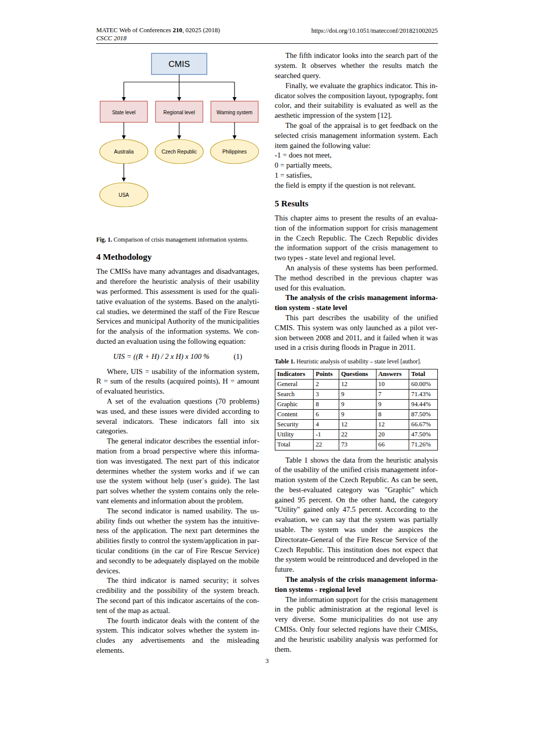MATEC Web of Conferences 210, 02025 (2018)
CSCC 2018
https://doi.org/10.1051/matecconf/201821002025
CMIS State level Regional level Warning system Australia Czech Republic Philippines USA
Fig. 1. Comparison of crisis management information systems.
4 Methodology
The CMISs have many advantages and disadvantages, and therefore the heuristic analysis of their usability was performed. This assessment is used for the qualitative evaluation of the systems. Based on the analytical studies, we determined the staff of the Fire Rescue Services and municipal Authority of the municipalities for the analysis of the information systems. We conducted an evaluation using the following equation:
UIS = ((R + H) / 2 x H) x 100 % (1)
Where, UIS = usability of the information system, R = sum of the results (acquired points), H = amount of evaluated heuristics.
A set of the evaluation questions (70 problems) was used, and these issues were divided according to several indicators. These indicators fall into six categories.
The general indicator describes the essential information from a broad perspective where this information was investigated. The next part of this indicator determines whether the system works and if we can use the system without help (user´s guide). The last part solves whether the system contains only the relevant elements and information about the problem.
The second indicator is named usability. The usability finds out whether the system has the intuitiveness of the application. The next part determines the abilities firstly to control the system/application in particular conditions (in the car of Fire Rescue Service) and secondly to be adequately displayed on the mobile devices.
The third indicator is named security; it solves credibility and the possibility of the system breach. The second part of this indicator ascertains of the content of the map as actual.
The fourth indicator deals with the content of the system. This indicator solves whether the system includes any advertisements and the misleading elements.
The fifth indicator looks into the search part of the system. It observes whether the results match the searched query.
Finally, we evaluate the graphics indicator. This indicator solves the composition layout, typography, font color, and their suitability is evaluated as well as the aesthetic impression of the system [12].
The goal of the appraisal is to get feedback on the selected crisis management information system. Each item gained the following value:
-1 = does not meet,
0 = partially meets,
1 = satisfies,
the field is empty if the question is not relevant.
5 Results
This chapter aims to present the results of an evaluation of the information support for crisis management in the Czech Republic. The Czech Republic divides the information support of the crisis management to two types - state level and regional level.
An analysis of these systems has been performed. The method described in the previous chapter was used for this evaluation.
The analysis of the crisis management information system - state level
This part describes the usability of the unified CMIS. This system was only launched as a pilot version between 2008 and 2011, and it failed when it was used in a crisis during floods in Prague in 2011.
Table 1. Heuristic analysis of usability – state level [author].
| Indicators | Points | Questions | Answers | Total |
| --- | --- | --- | --- | --- |
| General | 2 | 12 | 10 | 60.00% |
| Search | 3 | 9 | 7 | 71.43% |
| Graphic | 8 | 9 | 9 | 94.44% |
| Content | 6 | 9 | 8 | 87.50% |
| Security | 4 | 12 | 12 | 66.67% |
| Utility | -1 | 22 | 20 | 47.50% |
| Total | 22 | 73 | 66 | 71.26% |
Table 1 shows the data from the heuristic analysis of the usability of the unified crisis management information system of the Czech Republic. As can be seen, the best-evaluated category was "Graphic" which gained 95 percent. On the other hand, the category "Utility" gained only 47.5 percent. According to the evaluation, we can say that the system was partially usable. The system was under the auspices the Directorate-General of the Fire Rescue Service of the Czech Republic. This institution does not expect that the system would be reintroduced and developed in the future.
The analysis of the crisis management information systems - regional level
The information support for the crisis management in the public administration at the regional level is very diverse. Some municipalities do not use any CMISs. Only four selected regions have their CMISs, and the heuristic usability analysis was performed for them.
3